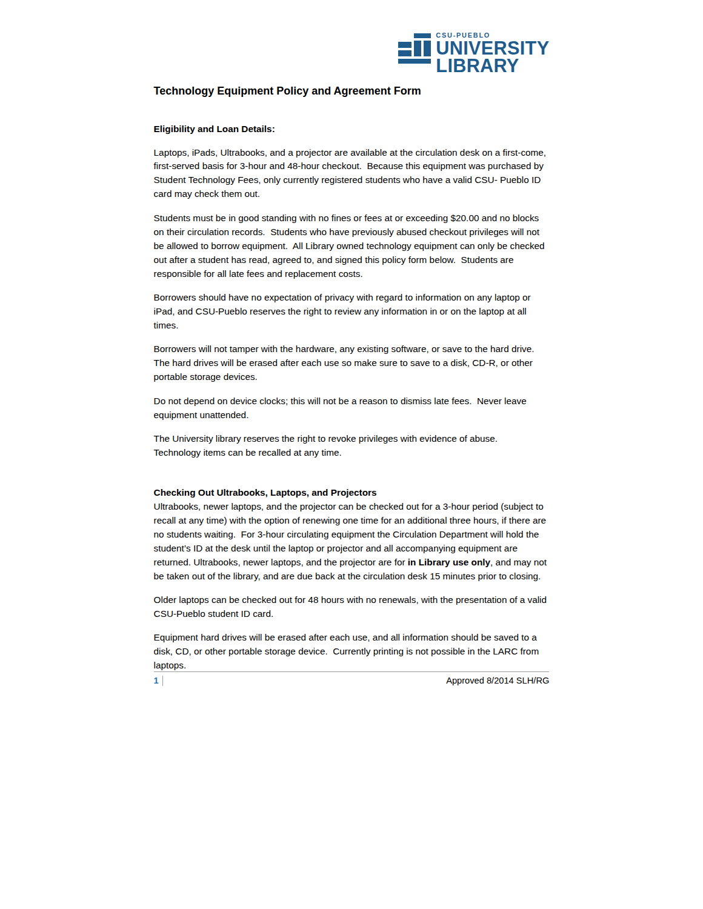CSU-PUEBLO
UNIVERSITY
LIBRARY
Technology Equipment Policy and Agreement Form
Eligibility and Loan Details:
Laptops, iPads, Ultrabooks, and a projector are available at the circulation desk on a first-come, first-served basis for 3-hour and 48-hour checkout. Because this equipment was purchased by Student Technology Fees, only currently registered students who have a valid CSU- Pueblo ID card may check them out.
Students must be in good standing with no fines or fees at or exceeding $20.00 and no blocks on their circulation records. Students who have previously abused checkout privileges will not be allowed to borrow equipment. All Library owned technology equipment can only be checked out after a student has read, agreed to, and signed this policy form below. Students are responsible for all late fees and replacement costs.
Borrowers should have no expectation of privacy with regard to information on any laptop or iPad, and CSU-Pueblo reserves the right to review any information in or on the laptop at all times.
Borrowers will not tamper with the hardware, any existing software, or save to the hard drive. The hard drives will be erased after each use so make sure to save to a disk, CD-R, or other portable storage devices.
Do not depend on device clocks; this will not be a reason to dismiss late fees. Never leave equipment unattended.
The University library reserves the right to revoke privileges with evidence of abuse. Technology items can be recalled at any time.
Checking Out Ultrabooks, Laptops, and Projectors
Ultrabooks, newer laptops, and the projector can be checked out for a 3-hour period (subject to recall at any time) with the option of renewing one time for an additional three hours, if there are no students waiting. For 3-hour circulating equipment the Circulation Department will hold the student’s ID at the desk until the laptop or projector and all accompanying equipment are returned. Ultrabooks, newer laptops, and the projector are for in Library use only, and may not be taken out of the library, and are due back at the circulation desk 15 minutes prior to closing.
Older laptops can be checked out for 48 hours with no renewals, with the presentation of a valid CSU-Pueblo student ID card.
Equipment hard drives will be erased after each use, and all information should be saved to a disk, CD, or other portable storage device. Currently printing is not possible in the LARC from laptops.
1
Approved 8/2014 SLH/RG